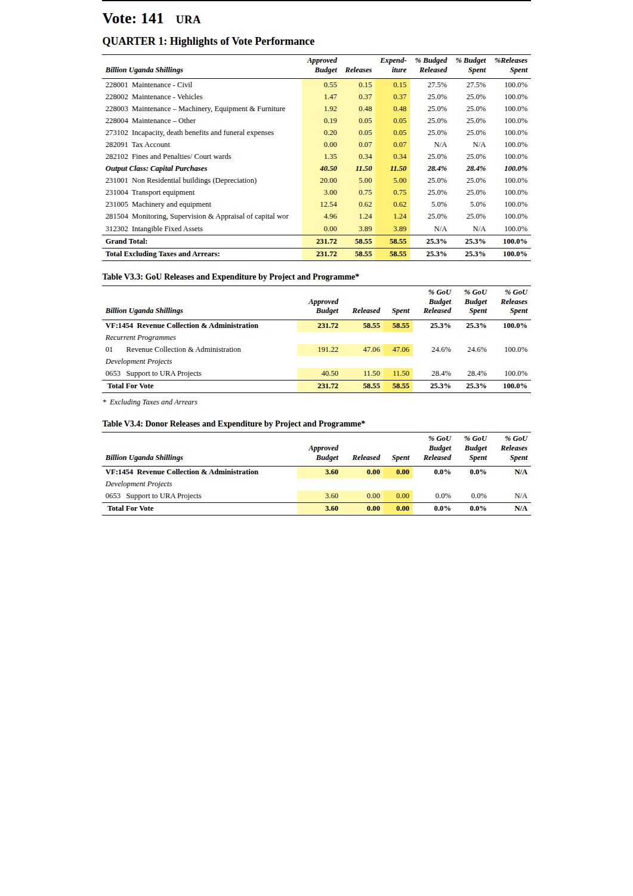Vote: 141 URA
QUARTER 1: Highlights of Vote Performance
| Billion Uganda Shillings | Approved Budget | Releases | Expend- iture | % Budged Released | % Budget Spent | %Releases Spent |
| --- | --- | --- | --- | --- | --- | --- |
| 228001 Maintenance - Civil | 0.55 | 0.15 | 0.15 | 27.5% | 27.5% | 100.0% |
| 228002 Maintenance - Vehicles | 1.47 | 0.37 | 0.37 | 25.0% | 25.0% | 100.0% |
| 228003 Maintenance – Machinery, Equipment & Furniture | 1.92 | 0.48 | 0.48 | 25.0% | 25.0% | 100.0% |
| 228004 Maintenance – Other | 0.19 | 0.05 | 0.05 | 25.0% | 25.0% | 100.0% |
| 273102 Incapacity, death benefits and funeral expenses | 0.20 | 0.05 | 0.05 | 25.0% | 25.0% | 100.0% |
| 282091 Tax Account | 0.00 | 0.07 | 0.07 | N/A | N/A | 100.0% |
| 282102 Fines and Penalties/ Court wards | 1.35 | 0.34 | 0.34 | 25.0% | 25.0% | 100.0% |
| Output Class: Capital Purchases | 40.50 | 11.50 | 11.50 | 28.4% | 28.4% | 100.0% |
| 231001 Non Residential buildings (Depreciation) | 20.00 | 5.00 | 5.00 | 25.0% | 25.0% | 100.0% |
| 231004 Transport equipment | 3.00 | 0.75 | 0.75 | 25.0% | 25.0% | 100.0% |
| 231005 Machinery and equipment | 12.54 | 0.62 | 0.62 | 5.0% | 5.0% | 100.0% |
| 281504 Monitoring, Supervision & Appraisal of capital wor | 4.96 | 1.24 | 1.24 | 25.0% | 25.0% | 100.0% |
| 312302 Intangible Fixed Assets | 0.00 | 3.89 | 3.89 | N/A | N/A | 100.0% |
| Grand Total: | 231.72 | 58.55 | 58.55 | 25.3% | 25.3% | 100.0% |
| Total Excluding Taxes and Arrears: | 231.72 | 58.55 | 58.55 | 25.3% | 25.3% | 100.0% |
Table V3.3: GoU Releases and Expenditure by Project and Programme*
| Billion Uganda Shillings | Approved Budget | Released | Spent | % GoU Budget Released | % GoU Budget Spent | % GoU Releases Spent |
| --- | --- | --- | --- | --- | --- | --- |
| VF:1454 Revenue Collection & Administration | 231.72 | 58.55 | 58.55 | 25.3% | 25.3% | 100.0% |
| Recurrent Programmes | | | | | | |
| 01 Revenue Collection & Administration | 191.22 | 47.06 | 47.06 | 24.6% | 24.6% | 100.0% |
| Development Projects | | | | | | |
| 0653 Support to URA Projects | 40.50 | 11.50 | 11.50 | 28.4% | 28.4% | 100.0% |
| Total For Vote | 231.72 | 58.55 | 58.55 | 25.3% | 25.3% | 100.0% |
* Excluding Taxes and Arrears
Table V3.4: Donor Releases and Expenditure by Project and Programme*
| Billion Uganda Shillings | Approved Budget | Released | Spent | % GoU Budget Released | % GoU Budget Spent | % GoU Releases Spent |
| --- | --- | --- | --- | --- | --- | --- |
| VF:1454 Revenue Collection & Administration | 3.60 | 0.00 | 0.00 | 0.0% | 0.0% | N/A |
| Development Projects | | | | | | |
| 0653 Support to URA Projects | 3.60 | 0.00 | 0.00 | 0.0% | 0.0% | N/A |
| Total For Vote | 3.60 | 0.00 | 0.00 | 0.0% | 0.0% | N/A |